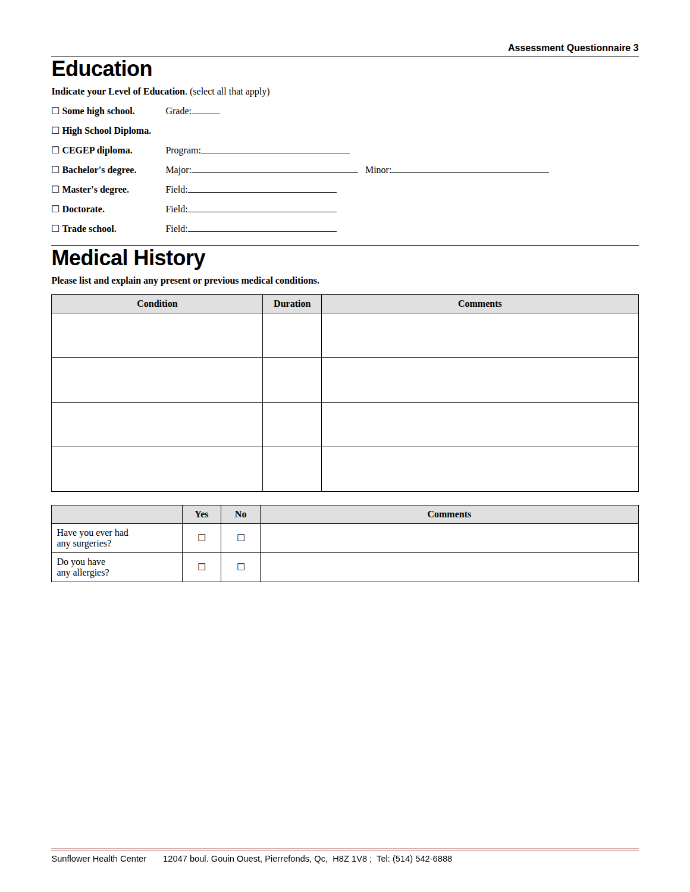Assessment Questionnaire 3
Education
Indicate your Level of Education. (select all that apply)
☐ Some high school. Grade:
☐ High School Diploma.
☐ CEGEP diploma. Program:
☐ Bachelor's degree. Major: Minor:
☐ Master's degree. Field:
☐ Doctorate. Field:
☐ Trade school. Field:
Medical History
Please list and explain any present or previous medical conditions.
| Condition | Duration | Comments |
| --- | --- | --- |
| | Yes | No | Comments |
| --- | --- | --- | --- |
| Have you ever had any surgeries? | ☐ | ☐ | |
| Do you have any allergies? | ☐ | ☐ | |
Sunflower Health Center 12047 boul. Gouin Ouest, Pierrefonds, Qc, H8Z 1V8 ; Tel: (514) 542-6888